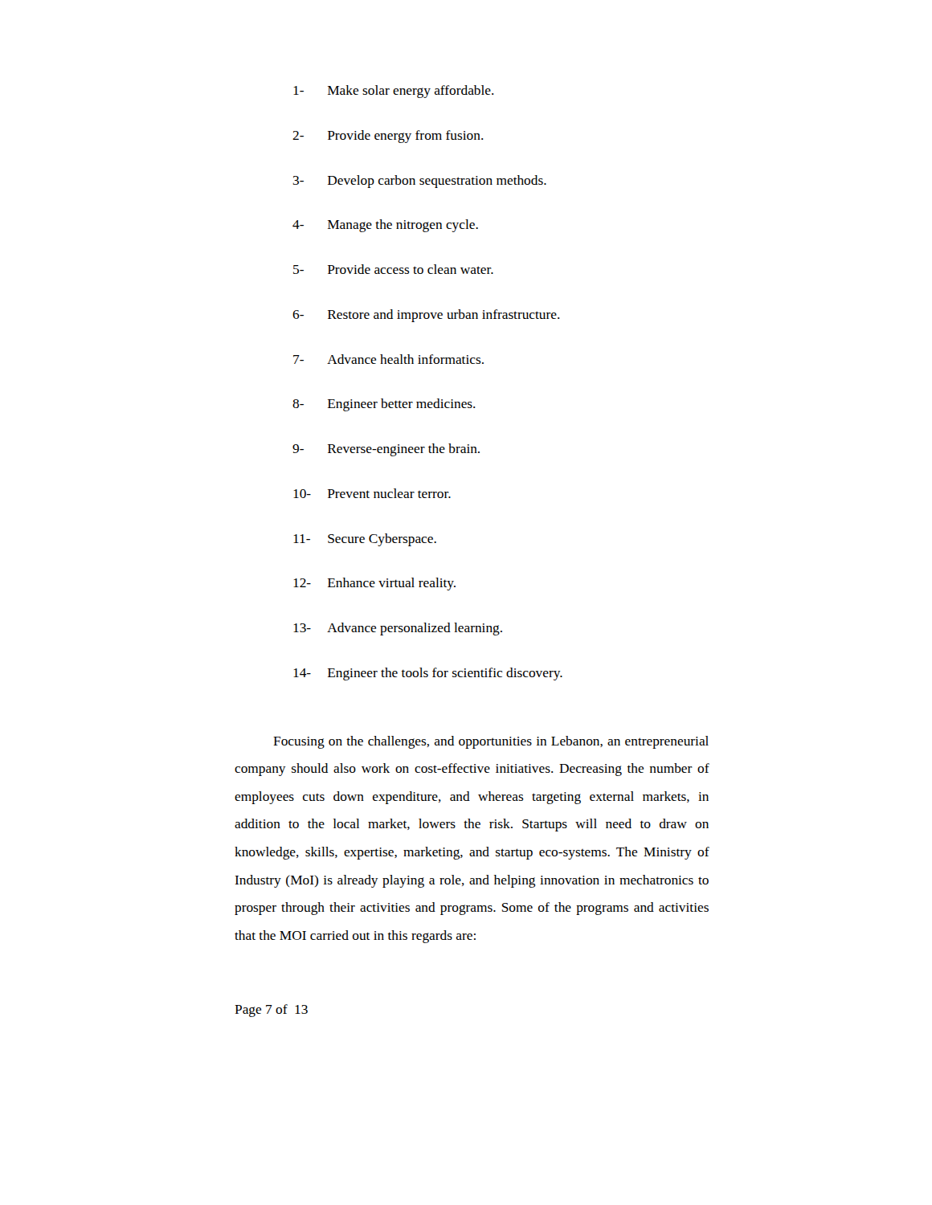Make solar energy affordable.
Provide energy from fusion.
Develop carbon sequestration methods.
Manage the nitrogen cycle.
Provide access to clean water.
Restore and improve urban infrastructure.
Advance health informatics.
Engineer better medicines.
Reverse-engineer the brain.
Prevent nuclear terror.
Secure Cyberspace.
Enhance virtual reality.
Advance personalized learning.
Engineer the tools for scientific discovery.
Focusing on the challenges, and opportunities in Lebanon, an entrepreneurial company should also work on cost-effective initiatives. Decreasing the number of employees cuts down expenditure, and whereas targeting external markets, in addition to the local market, lowers the risk. Startups will need to draw on knowledge, skills, expertise, marketing, and startup eco-systems. The Ministry of Industry (MoI) is already playing a role, and helping innovation in mechatronics to prosper through their activities and programs. Some of the programs and activities that the MOI carried out in this regards are:
Page 7 of 13